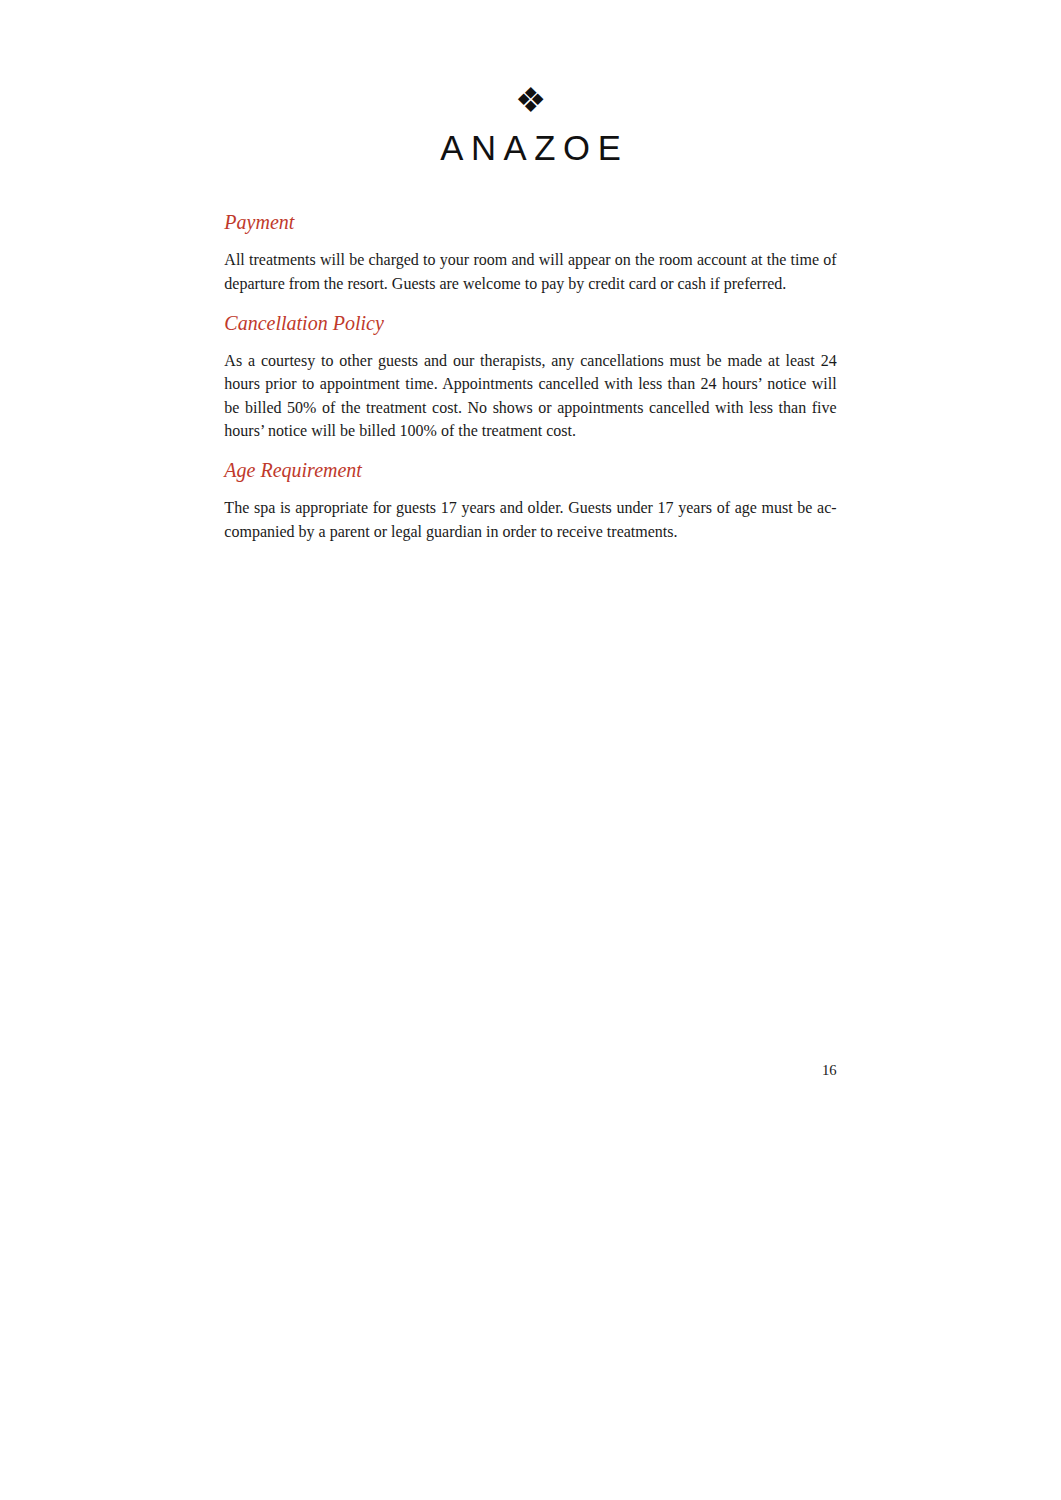❖
Anazoe
Payment
All treatments will be charged to your room and will appear on the room account at the time of departure from the resort. Guests are welcome to pay by credit card or cash if preferred.
Cancellation Policy
As a courtesy to other guests and our therapists, any cancellations must be made at least 24 hours prior to appointment time. Appointments cancelled with less than 24 hours’ notice will be billed 50% of the treatment cost. No shows or appointments cancelled with less than five hours’ notice will be billed 100% of the treatment cost.
Age Requirement
The spa is appropriate for guests 17 years and older. Guests under 17 years of age must be accompanied by a parent or legal guardian in order to receive treatments.
16